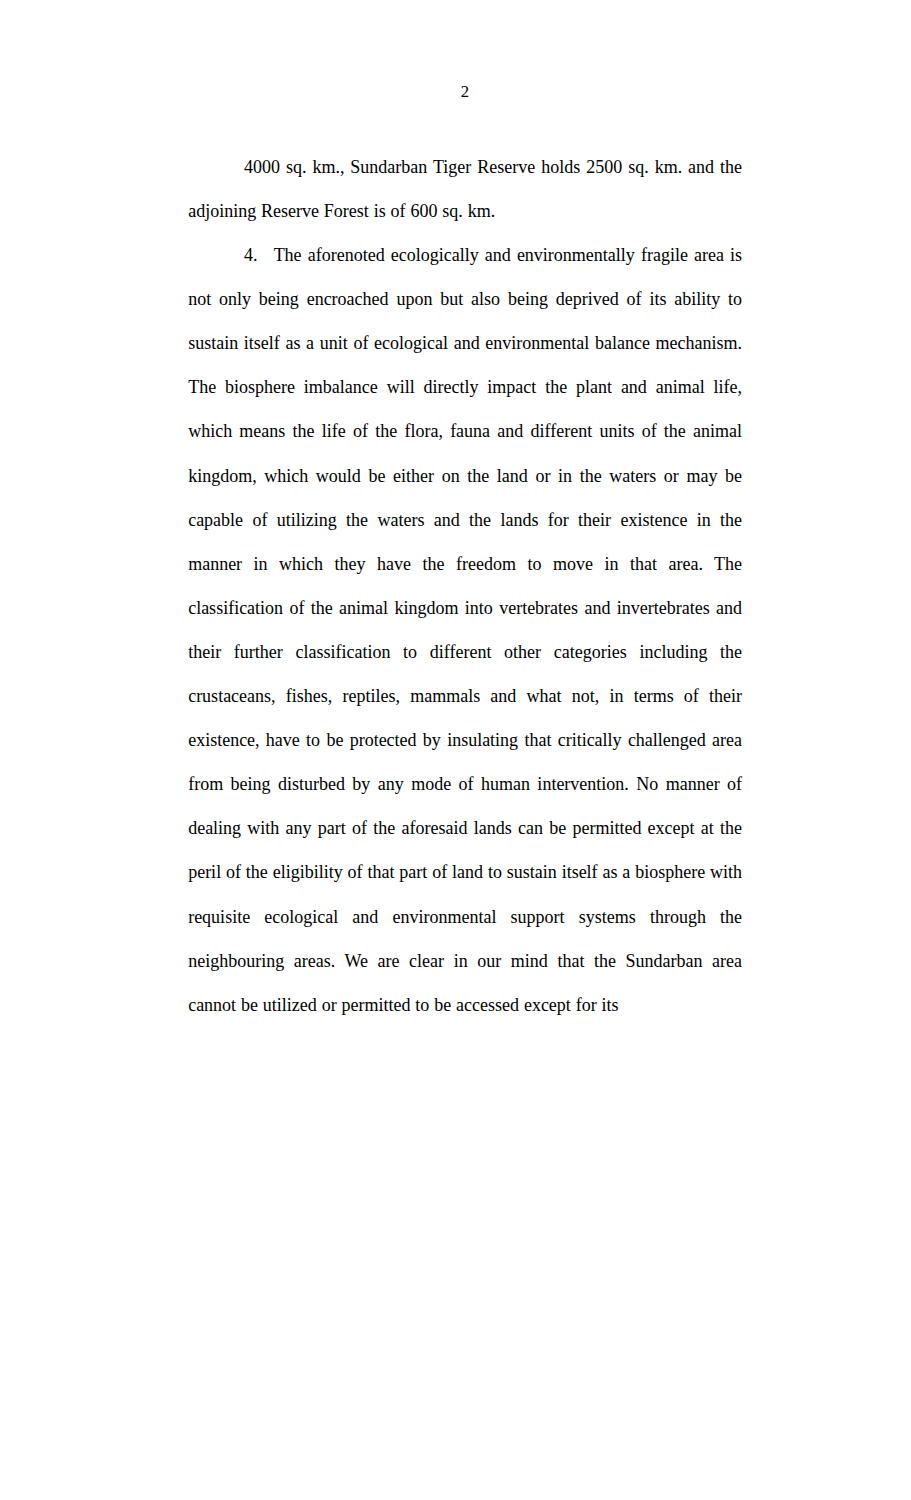2
4000 sq. km., Sundarban Tiger Reserve holds 2500 sq. km. and the adjoining Reserve Forest is of 600 sq. km.
4. The aforenoted ecologically and environmentally fragile area is not only being encroached upon but also being deprived of its ability to sustain itself as a unit of ecological and environmental balance mechanism. The biosphere imbalance will directly impact the plant and animal life, which means the life of the flora, fauna and different units of the animal kingdom, which would be either on the land or in the waters or may be capable of utilizing the waters and the lands for their existence in the manner in which they have the freedom to move in that area. The classification of the animal kingdom into vertebrates and invertebrates and their further classification to different other categories including the crustaceans, fishes, reptiles, mammals and what not, in terms of their existence, have to be protected by insulating that critically challenged area from being disturbed by any mode of human intervention. No manner of dealing with any part of the aforesaid lands can be permitted except at the peril of the eligibility of that part of land to sustain itself as a biosphere with requisite ecological and environmental support systems through the neighbouring areas. We are clear in our mind that the Sundarban area cannot be utilized or permitted to be accessed except for its